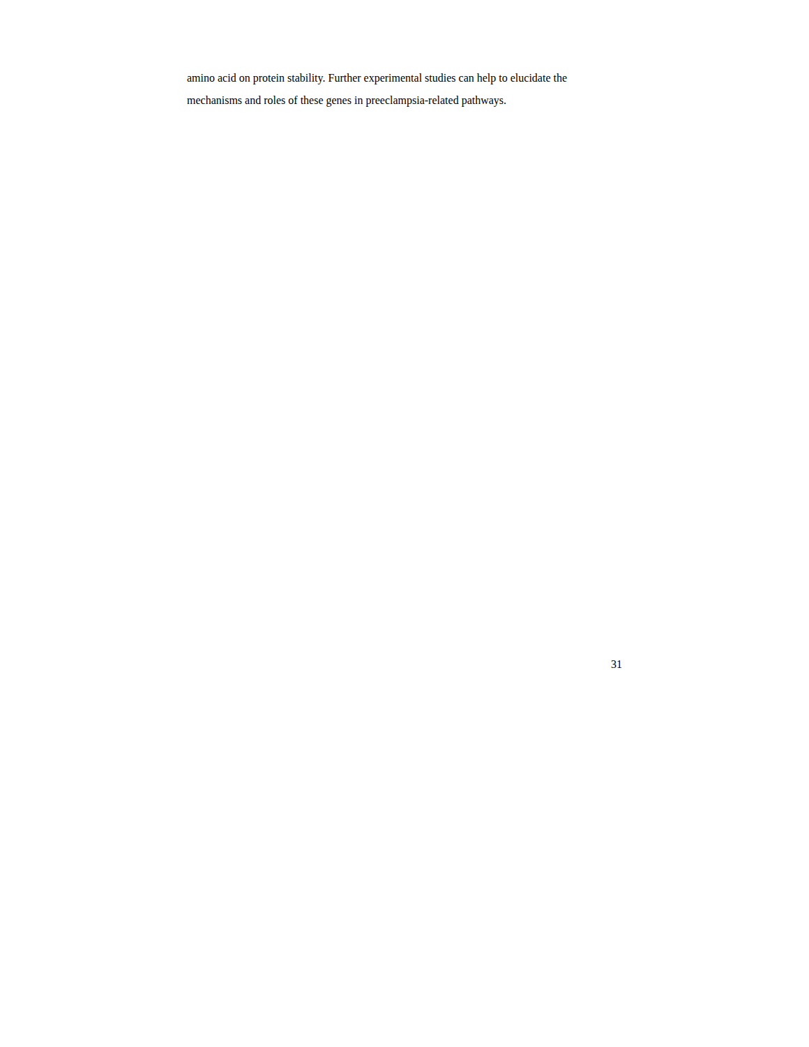amino acid on protein stability. Further experimental studies can help to elucidate the mechanisms and roles of these genes in preeclampsia-related pathways.
31